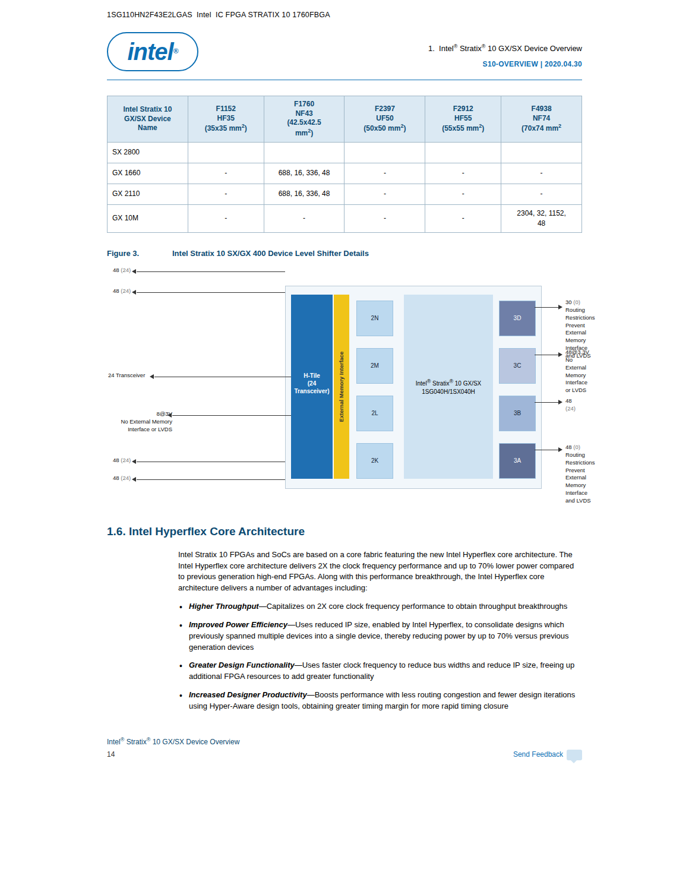1SG110HN2F43E2LGAS Intel IC FPGA STRATIX 10 1760FBGA
intel®
1. Intel® Stratix® 10 GX/SX Device Overview
S10-OVERVIEW | 2020.04.30
| Intel Stratix 10 GX/SX Device Name | F1152 HF35 (35x35 mm 2 ) | F1760 NF43 (42.5x42.5 mm 2 ) | F2397 UF50 (50x50 mm 2 ) | F2912 HF55 (55x55 mm 2 ) | F4938 NF74 (70x74 mm 2 |
| --- | --- | --- | --- | --- | --- |
| SX 2800 | | | | | |
| GX 1660 | - | 688, 16, 336, 48 | - | - | - |
| GX 2110 | - | 688, 16, 336, 48 | - | - | - |
| GX 10M | - | - | - | - | 2304, 32, 1152, 48 |
Figure 3. Intel Stratix 10 SX/GX 400 Device Level Shifter Details
H-Tile
(24 Transceiver)
External Memory Interface
Intel® Stratix® 10 GX/SX
1SG040H/1SX040H
2N
2M
2L
2K
3D
3C
3B
3A
48 (24)
48 (24)
24 Transceiver
8@3V
No External Memory
Interface or LVDS
48 (24)
48 (24)
30 (0)
Routing Restrictions
Prevent External Memory
Interface and LVDS
48@3.3V
No External Memory
Interface or LVDS
48 (24)
48 (0)
Routing Restrictions
Prevent External Memory
Interface and LVDS
1.6. Intel Hyperflex Core Architecture
Intel Stratix 10 FPGAs and SoCs are based on a core fabric featuring the new Intel Hyperflex core architecture. The Intel Hyperflex core architecture delivers 2X the clock frequency performance and up to 70% lower power compared to previous generation high-end FPGAs. Along with this performance breakthrough, the Intel Hyperflex core architecture delivers a number of advantages including:
Higher Throughput—Capitalizes on 2X core clock frequency performance to obtain throughput breakthroughs
Improved Power Efficiency—Uses reduced IP size, enabled by Intel Hyperflex, to consolidate designs which previously spanned multiple devices into a single device, thereby reducing power by up to 70% versus previous generation devices
Greater Design Functionality—Uses faster clock frequency to reduce bus widths and reduce IP size, freeing up additional FPGA resources to add greater functionality
Increased Designer Productivity—Boosts performance with less routing congestion and fewer design iterations using Hyper-Aware design tools, obtaining greater timing margin for more rapid timing closure
Intel® Stratix® 10 GX/SX Device Overview
14
Send Feedback